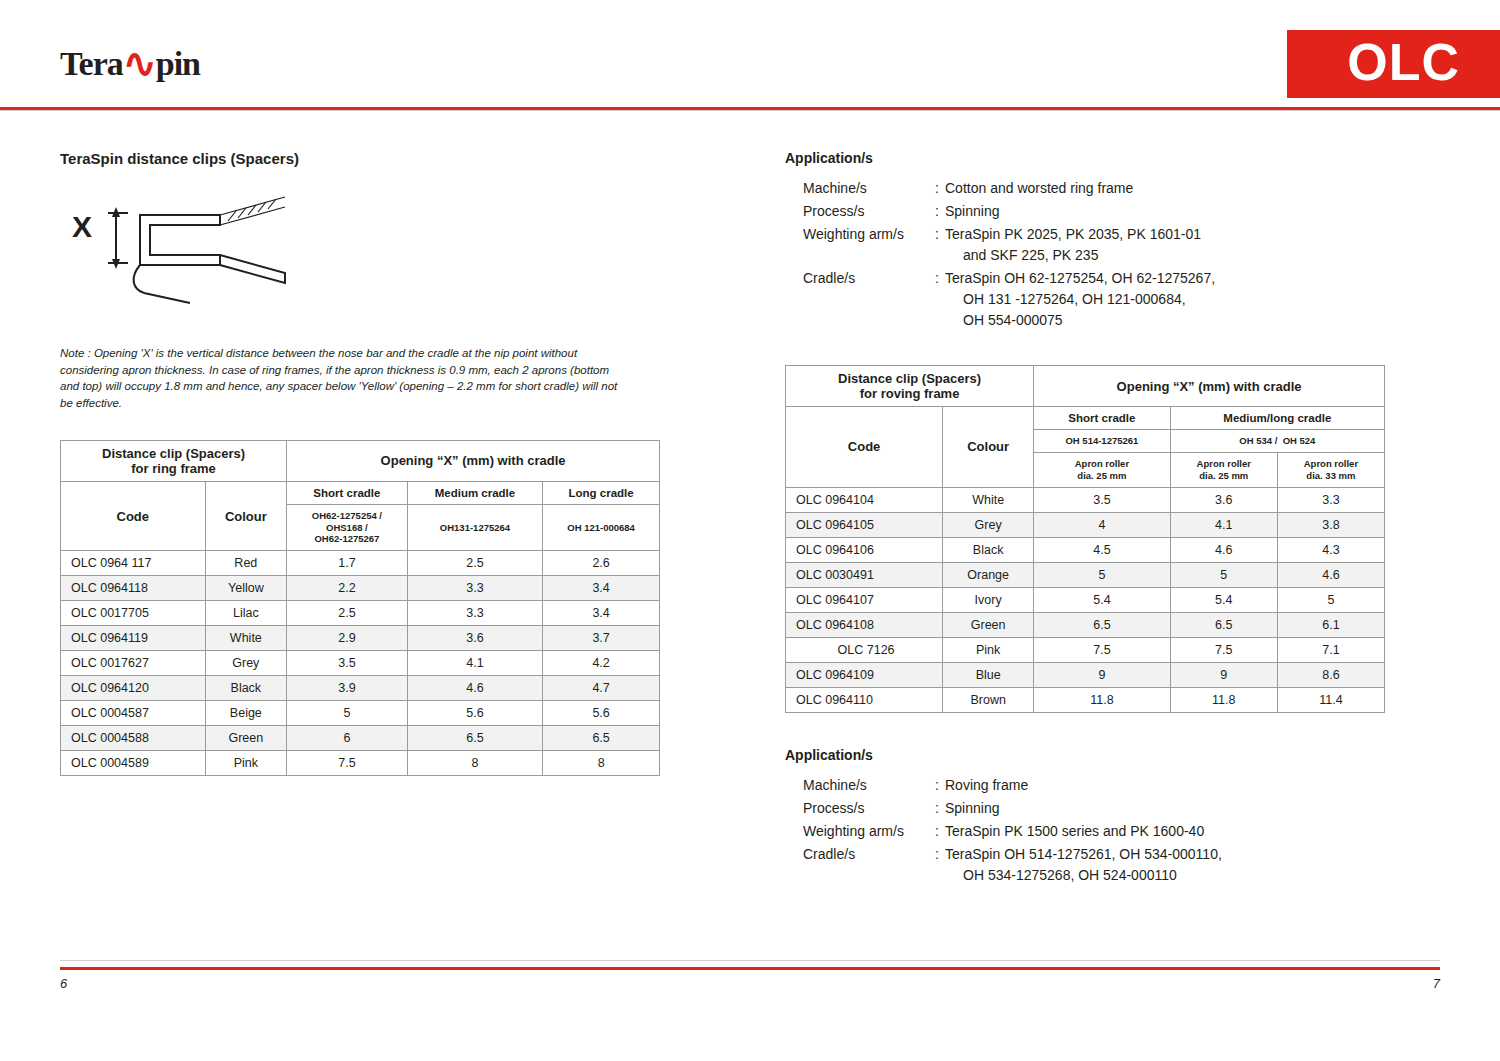Tera∿pin
OLC
TeraSpin distance clips (Spacers)
X
Note : Opening 'X' is the vertical distance between the nose bar and the cradle at the nip point without considering apron thickness. In case of ring frames, if the apron thickness is 0.9 mm, each 2 aprons (bottom and top) will occupy 1.8 mm and hence, any spacer below 'Yellow' (opening – 2.2 mm for short cradle) will not be effective.
| Distance clip (Spacers) for ring frame | Opening “X” (mm) with cradle |
| --- | --- |
| Code | Colour | Short cradle | Medium cradle | Long cradle |
| OH62-1275254 / OHS168 / OH62-1275267 | OH131-1275264 | OH 121-000684 |
| OLC 0964 117 | Red | 1.7 | 2.5 | 2.6 |
| OLC 0964118 | Yellow | 2.2 | 3.3 | 3.4 |
| OLC 0017705 | Lilac | 2.5 | 3.3 | 3.4 |
| OLC 0964119 | White | 2.9 | 3.6 | 3.7 |
| OLC 0017627 | Grey | 3.5 | 4.1 | 4.2 |
| OLC 0964120 | Black | 3.9 | 4.6 | 4.7 |
| OLC 0004587 | Beige | 5 | 5.6 | 5.6 |
| OLC 0004588 | Green | 6 | 6.5 | 6.5 |
| OLC 0004589 | Pink | 7.5 | 8 | 8 |
Application/s
Machine/s: Cotton and worsted ring frame
Process/s: Spinning
Weighting arm/s: TeraSpin PK 2025, PK 2035, PK 1601-01and SKF 225, PK 235
Cradle/s: TeraSpin OH 62-1275254, OH 62-1275267,OH 131 -1275264, OH 121-000684, OH 554-000075
| Distance clip (Spacers) for roving frame | Opening “X” (mm) with cradle |
| --- | --- |
| Code | Colour | Short cradle | Medium/long cradle |
| OH 514-1275261 | OH 534 / OH 524 |
| Apron roller dia. 25 mm | Apron roller dia. 25 mm | Apron roller dia. 33 mm |
| OLC 0964104 | White | 3.5 | 3.6 | 3.3 |
| OLC 0964105 | Grey | 4 | 4.1 | 3.8 |
| OLC 0964106 | Black | 4.5 | 4.6 | 4.3 |
| OLC 0030491 | Orange | 5 | 5 | 4.6 |
| OLC 0964107 | Ivory | 5.4 | 5.4 | 5 |
| OLC 0964108 | Green | 6.5 | 6.5 | 6.1 |
| OLC 7126 | Pink | 7.5 | 7.5 | 7.1 |
| OLC 0964109 | Blue | 9 | 9 | 8.6 |
| OLC 0964110 | Brown | 11.8 | 11.8 | 11.4 |
Application/s
Machine/s: Roving frame
Process/s: Spinning
Weighting arm/s: TeraSpin PK 1500 series and PK 1600-40
Cradle/s: TeraSpin OH 514-1275261, OH 534-000110,OH 534-1275268, OH 524-000110
6 7